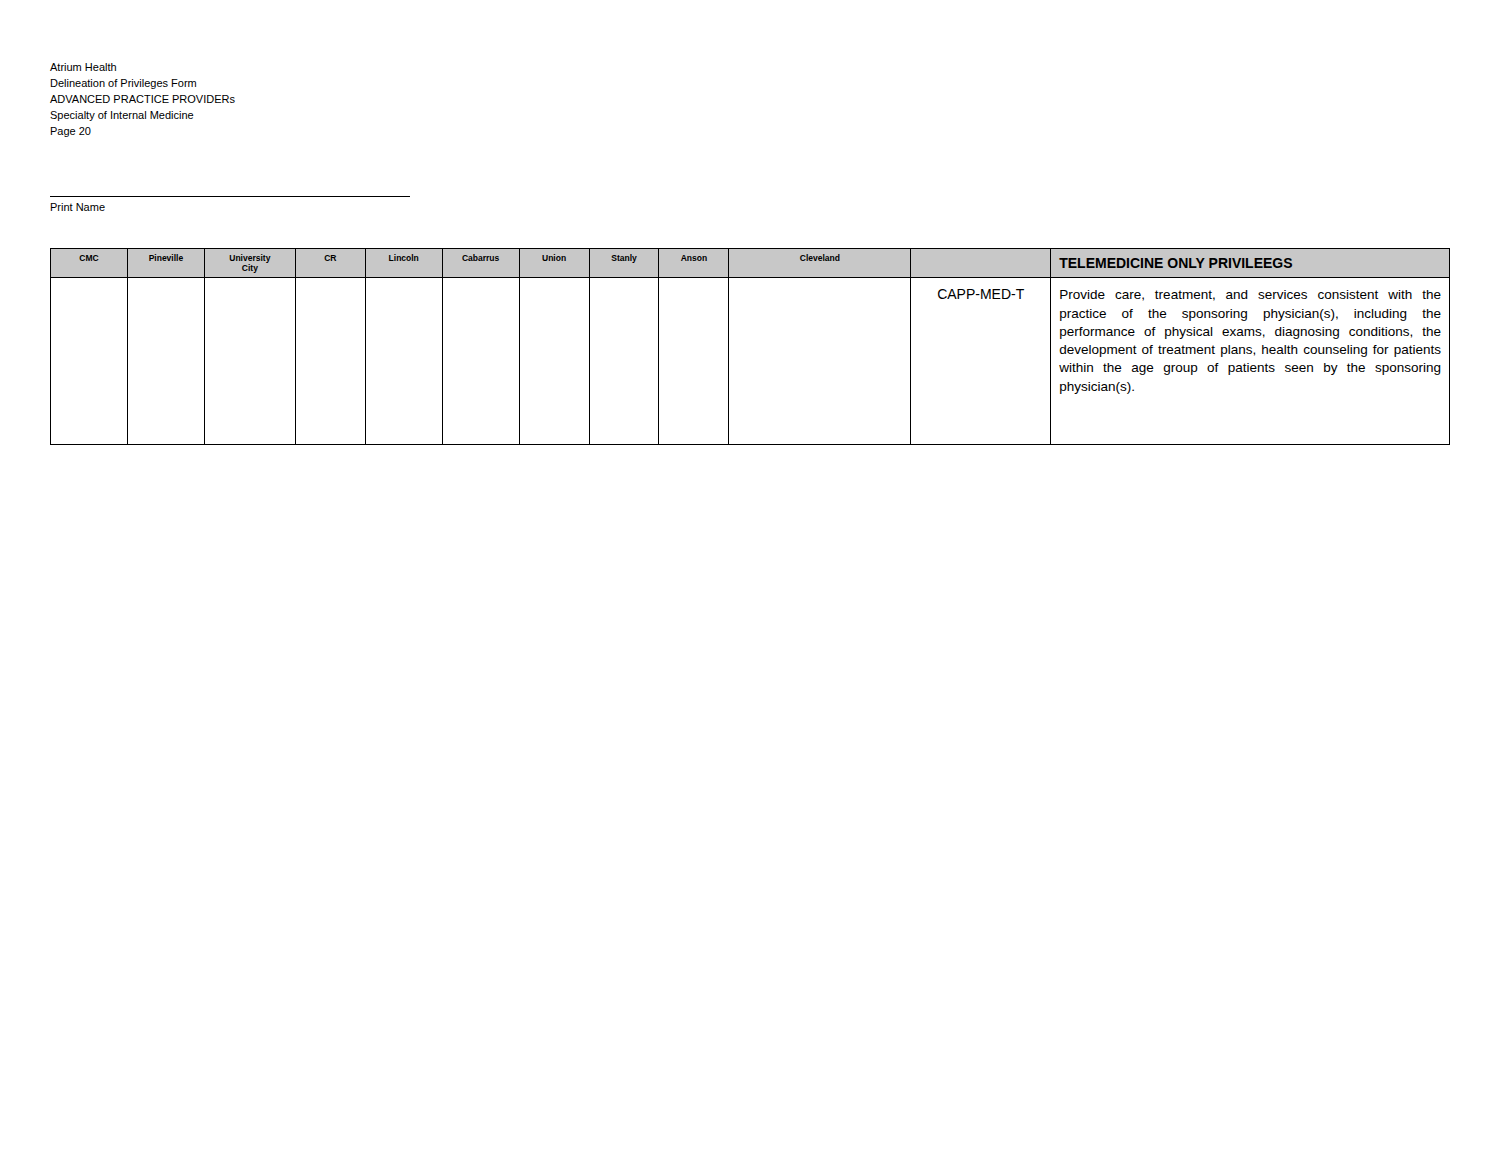Atrium Health
Delineation of Privileges Form
ADVANCED PRACTICE PROVIDERs
Specialty of Internal Medicine
Page 20
Print Name
| CMC | Pineville | University City | CR | Lincoln | Cabarrus | Union | Stanly | Anson | Cleveland | | TELEMEDICINE ONLY PRIVILEEGS |
| --- | --- | --- | --- | --- | --- | --- | --- | --- | --- | --- | --- |
| | | | | | | | | | | CAPP-MED-T | Provide care, treatment, and services consistent with the practice of the sponsoring physician(s), including the performance of physical exams, diagnosing conditions, the development of treatment plans, health counseling for patients within the age group of patients seen by the sponsoring physician(s). |